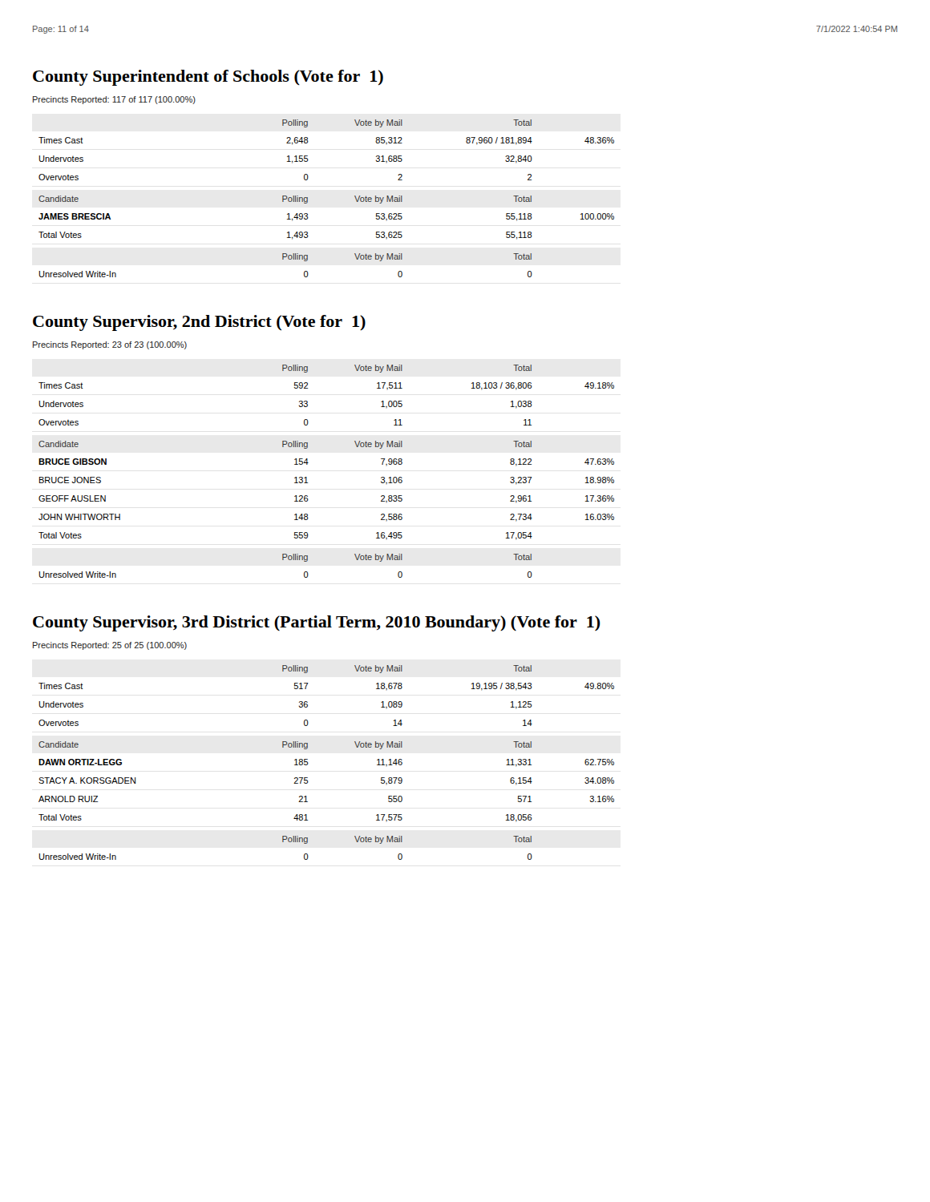Page: 11 of 14
7/1/2022 1:40:54 PM
County Superintendent of Schools (Vote for 1)
Precincts Reported: 117 of 117 (100.00%)
| | Polling | Vote by Mail | Total | |
| --- | --- | --- | --- | --- |
| Times Cast | 2,648 | 85,312 | 87,960 / 181,894 | 48.36% |
| Undervotes | 1,155 | 31,685 | 32,840 | |
| Overvotes | 0 | 2 | 2 | |
| Candidate | Polling | Vote by Mail | Total | |
| --- | --- | --- | --- | --- |
| JAMES BRESCIA | 1,493 | 53,625 | 55,118 | 100.00% |
| Total Votes | 1,493 | 53,625 | 55,118 | |
| | Polling | Vote by Mail | Total | |
| --- | --- | --- | --- | --- |
| Unresolved Write-In | 0 | 0 | 0 | |
County Supervisor, 2nd District (Vote for 1)
Precincts Reported: 23 of 23 (100.00%)
| | Polling | Vote by Mail | Total | |
| --- | --- | --- | --- | --- |
| Times Cast | 592 | 17,511 | 18,103 / 36,806 | 49.18% |
| Undervotes | 33 | 1,005 | 1,038 | |
| Overvotes | 0 | 11 | 11 | |
| Candidate | Polling | Vote by Mail | Total | |
| --- | --- | --- | --- | --- |
| BRUCE GIBSON | 154 | 7,968 | 8,122 | 47.63% |
| BRUCE JONES | 131 | 3,106 | 3,237 | 18.98% |
| GEOFF AUSLEN | 126 | 2,835 | 2,961 | 17.36% |
| JOHN WHITWORTH | 148 | 2,586 | 2,734 | 16.03% |
| Total Votes | 559 | 16,495 | 17,054 | |
| | Polling | Vote by Mail | Total | |
| --- | --- | --- | --- | --- |
| Unresolved Write-In | 0 | 0 | 0 | |
County Supervisor, 3rd District (Partial Term, 2010 Boundary) (Vote for 1)
Precincts Reported: 25 of 25 (100.00%)
| | Polling | Vote by Mail | Total | |
| --- | --- | --- | --- | --- |
| Times Cast | 517 | 18,678 | 19,195 / 38,543 | 49.80% |
| Undervotes | 36 | 1,089 | 1,125 | |
| Overvotes | 0 | 14 | 14 | |
| Candidate | Polling | Vote by Mail | Total | |
| --- | --- | --- | --- | --- |
| DAWN ORTIZ-LEGG | 185 | 11,146 | 11,331 | 62.75% |
| STACY A. KORSGADEN | 275 | 5,879 | 6,154 | 34.08% |
| ARNOLD RUIZ | 21 | 550 | 571 | 3.16% |
| Total Votes | 481 | 17,575 | 18,056 | |
| | Polling | Vote by Mail | Total | |
| --- | --- | --- | --- | --- |
| Unresolved Write-In | 0 | 0 | 0 | |